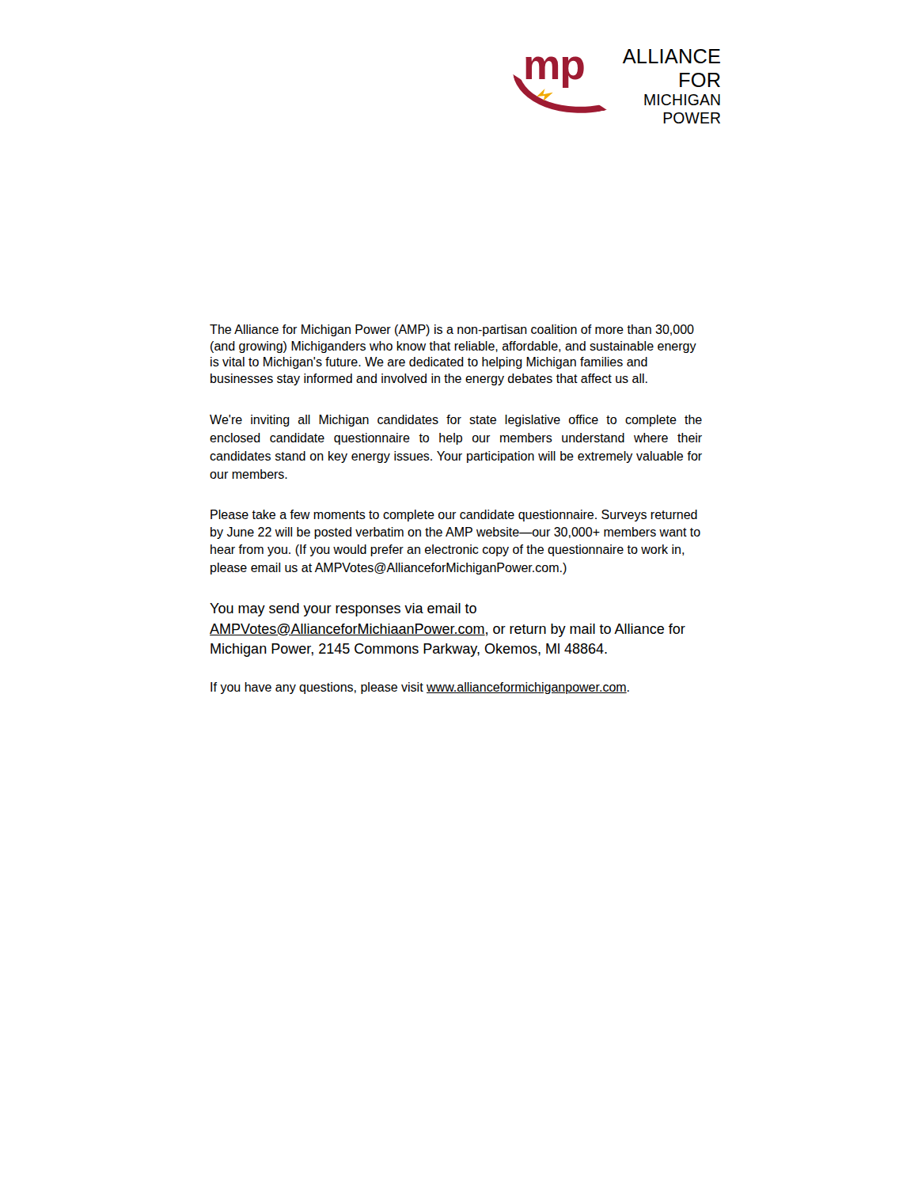mp
ALLIANCE
FOR
MICHIGAN
POWER
The Alliance for Michigan Power (AMP) is a non-partisan coalition of more than 30,000 (and growing) Michiganders who know that reliable, affordable, and sustainable energy is vital to Michigan's future. We are dedicated to helping Michigan families and businesses stay informed and involved in the energy debates that affect us all.
We're inviting all Michigan candidates for state legislative office to complete the enclosed candidate questionnaire to help our members understand where their candidates stand on key energy issues. Your participation will be extremely valuable for our members.
Please take a few moments to complete our candidate questionnaire. Surveys returned by June 22 will be posted verbatim on the AMP website—our 30,000+ members want to hear from you. (If you would prefer an electronic copy of the questionnaire to work in, please email us at AMPVotes@AllianceforMichiganPower.com.)
You may send your responses via email to AMPVotes@AllianceforMichiaanPower.com, or return by mail to Alliance for Michigan Power, 2145 Commons Parkway, Okemos, Ml 48864.
If you have any questions, please visit www.allianceformichiganpower.com.